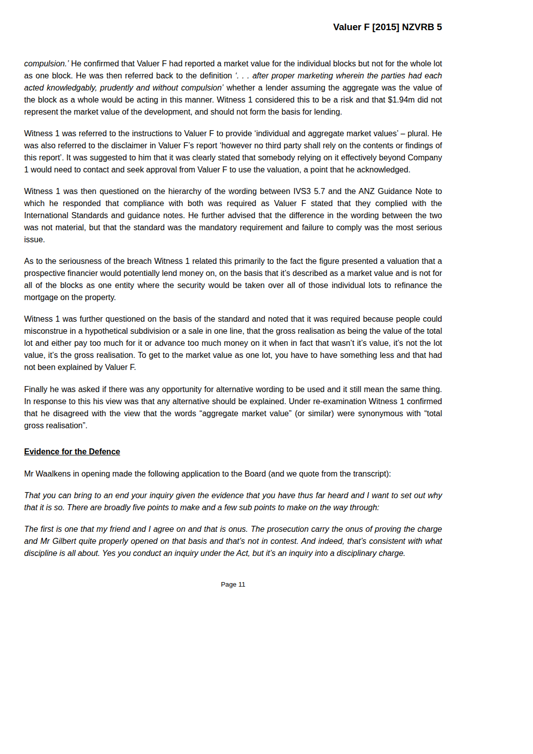Valuer F [2015] NZVRB 5
compulsion.’ He confirmed that Valuer F had reported a market value for the individual blocks but not for the whole lot as one block. He was then referred back to the definition ‘. . . after proper marketing wherein the parties had each acted knowledgably, prudently and without compulsion’ whether a lender assuming the aggregate was the value of the block as a whole would be acting in this manner. Witness 1 considered this to be a risk and that $1.94m did not represent the market value of the development, and should not form the basis for lending.
Witness 1 was referred to the instructions to Valuer F to provide ‘individual and aggregate market values’ – plural. He was also referred to the disclaimer in Valuer F’s report ‘however no third party shall rely on the contents or findings of this report’. It was suggested to him that it was clearly stated that somebody relying on it effectively beyond Company 1 would need to contact and seek approval from Valuer F to use the valuation, a point that he acknowledged.
Witness 1 was then questioned on the hierarchy of the wording between IVS3 5.7 and the ANZ Guidance Note to which he responded that compliance with both was required as Valuer F stated that they complied with the International Standards and guidance notes. He further advised that the difference in the wording between the two was not material, but that the standard was the mandatory requirement and failure to comply was the most serious issue.
As to the seriousness of the breach Witness 1 related this primarily to the fact the figure presented a valuation that a prospective financier would potentially lend money on, on the basis that it’s described as a market value and is not for all of the blocks as one entity where the security would be taken over all of those individual lots to refinance the mortgage on the property.
Witness 1 was further questioned on the basis of the standard and noted that it was required because people could misconstrue in a hypothetical subdivision or a sale in one line, that the gross realisation as being the value of the total lot and either pay too much for it or advance too much money on it when in fact that wasn’t it’s value, it’s not the lot value, it’s the gross realisation. To get to the market value as one lot, you have to have something less and that had not been explained by Valuer F.
Finally he was asked if there was any opportunity for alternative wording to be used and it still mean the same thing. In response to this his view was that any alternative should be explained. Under re-examination Witness 1 confirmed that he disagreed with the view that the words “aggregate market value” (or similar) were synonymous with “total gross realisation”.
Evidence for the Defence
Mr Waalkens in opening made the following application to the Board (and we quote from the transcript):
That you can bring to an end your inquiry given the evidence that you have thus far heard and I want to set out why that it is so. There are broadly five points to make and a few sub points to make on the way through:
The first is one that my friend and I agree on and that is onus. The prosecution carry the onus of proving the charge and Mr Gilbert quite properly opened on that basis and that’s not in contest. And indeed, that’s consistent with what discipline is all about. Yes you conduct an inquiry under the Act, but it’s an inquiry into a disciplinary charge.
Page 11